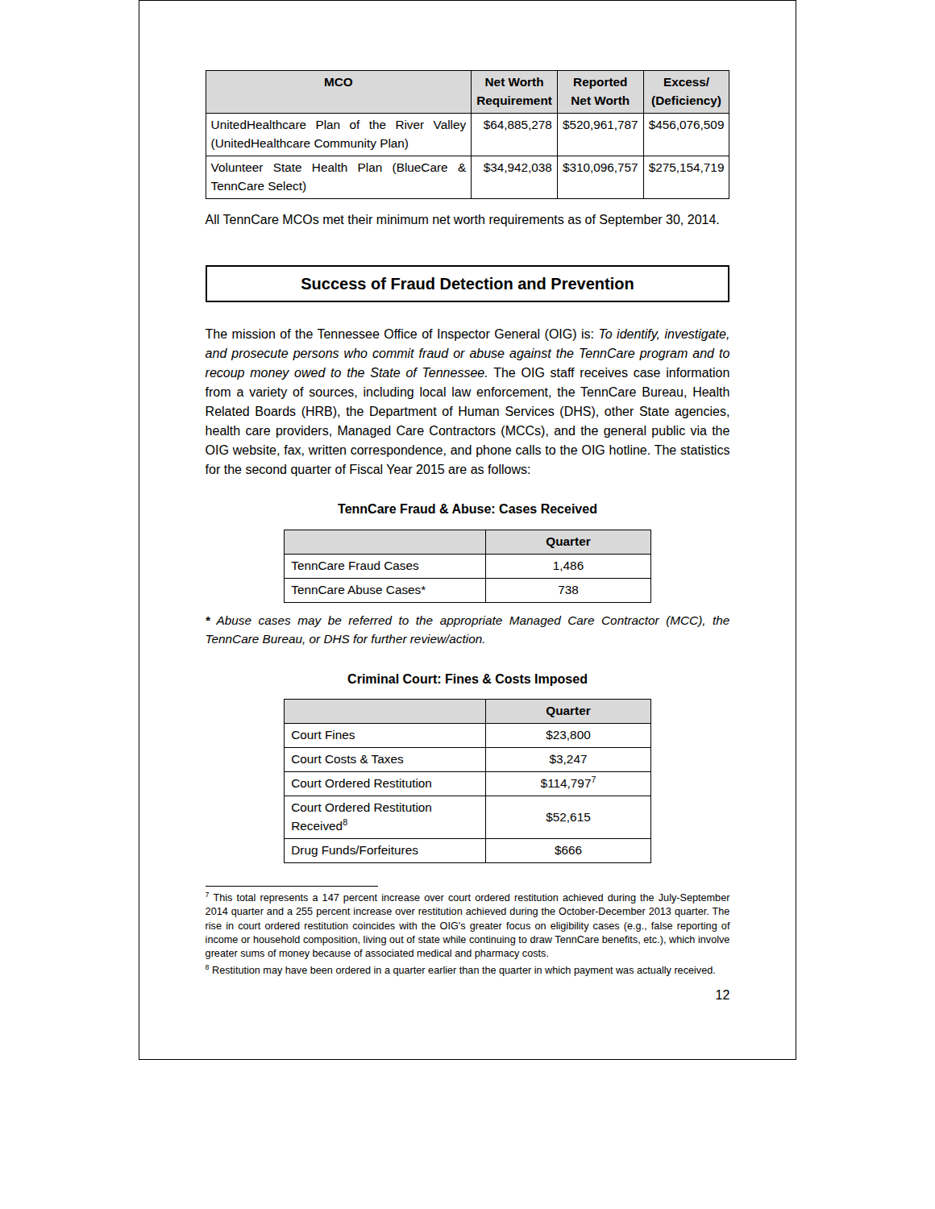| MCO | Net Worth Requirement | Reported Net Worth | Excess/ (Deficiency) |
| --- | --- | --- | --- |
| UnitedHealthcare Plan of the River Valley (UnitedHealthcare Community Plan) | $64,885,278 | $520,961,787 | $456,076,509 |
| Volunteer State Health Plan (BlueCare & TennCare Select) | $34,942,038 | $310,096,757 | $275,154,719 |
All TennCare MCOs met their minimum net worth requirements as of September 30, 2014.
Success of Fraud Detection and Prevention
The mission of the Tennessee Office of Inspector General (OIG) is: To identify, investigate, and prosecute persons who commit fraud or abuse against the TennCare program and to recoup money owed to the State of Tennessee. The OIG staff receives case information from a variety of sources, including local law enforcement, the TennCare Bureau, Health Related Boards (HRB), the Department of Human Services (DHS), other State agencies, health care providers, Managed Care Contractors (MCCs), and the general public via the OIG website, fax, written correspondence, and phone calls to the OIG hotline. The statistics for the second quarter of Fiscal Year 2015 are as follows:
TennCare Fraud & Abuse: Cases Received
| | Quarter |
| TennCare Fraud Cases | 1,486 |
| TennCare Abuse Cases* | 738 |
* Abuse cases may be referred to the appropriate Managed Care Contractor (MCC), the TennCare Bureau, or DHS for further review/action.
Criminal Court: Fines & Costs Imposed
| | Quarter |
| Court Fines | $23,800 |
| Court Costs & Taxes | $3,247 |
| Court Ordered Restitution | $114,797 7 |
| Court Ordered Restitution Received 8 | $52,615 |
| Drug Funds/Forfeitures | $666 |
7 This total represents a 147 percent increase over court ordered restitution achieved during the July-September 2014 quarter and a 255 percent increase over restitution achieved during the October-December 2013 quarter. The rise in court ordered restitution coincides with the OIG's greater focus on eligibility cases (e.g., false reporting of income or household composition, living out of state while continuing to draw TennCare benefits, etc.), which involve greater sums of money because of associated medical and pharmacy costs.
8 Restitution may have been ordered in a quarter earlier than the quarter in which payment was actually received.
12